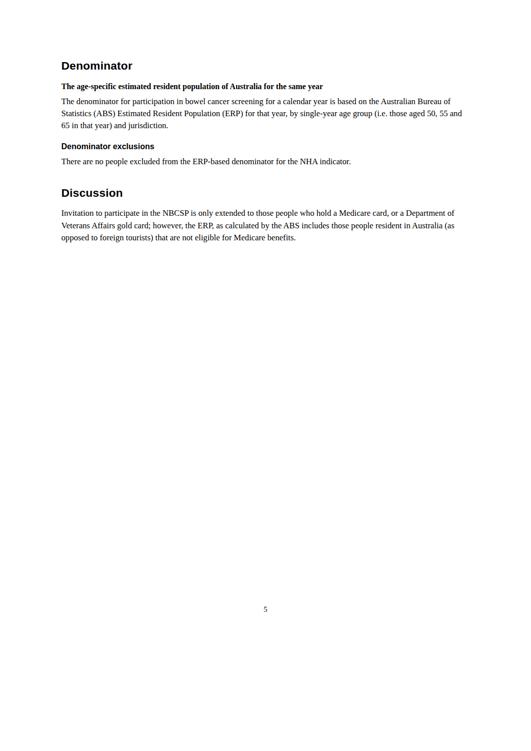Denominator
The age-specific estimated resident population of Australia for the same year
The denominator for participation in bowel cancer screening for a calendar year is based on the Australian Bureau of Statistics (ABS) Estimated Resident Population (ERP) for that year, by single-year age group (i.e. those aged 50, 55 and 65 in that year) and jurisdiction.
Denominator exclusions
There are no people excluded from the ERP-based denominator for the NHA indicator.
Discussion
Invitation to participate in the NBCSP is only extended to those people who hold a Medicare card, or a Department of Veterans Affairs gold card; however, the ERP, as calculated by the ABS includes those people resident in Australia (as opposed to foreign tourists) that are not eligible for Medicare benefits.
5